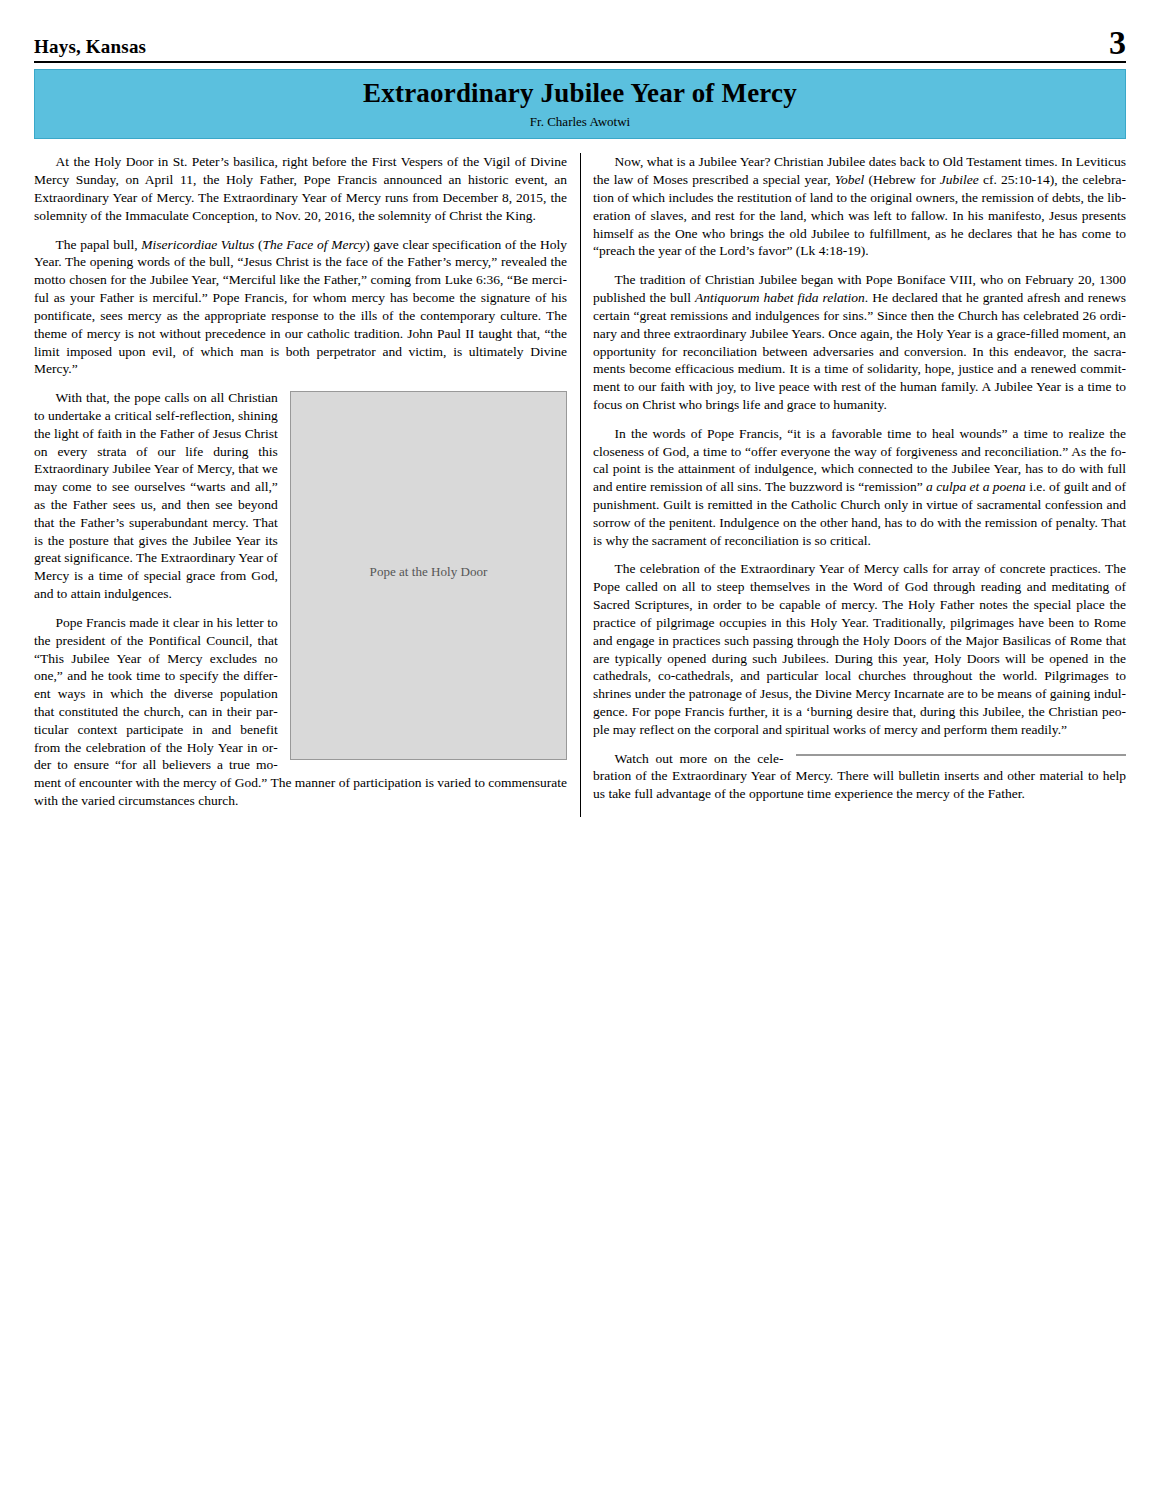Hays, Kansas
3
Extraordinary Jubilee Year of Mercy
Fr. Charles Awotwi
At the Holy Door in St. Peter’s basilica, right before the First Vespers of the Vigil of Divine Mercy Sunday, on April 11, the Holy Father, Pope Francis announced an historic event, an Extraordinary Year of Mercy. The Extraordinary Year of Mercy runs from December 8, 2015, the solemnity of the Immaculate Conception, to Nov. 20, 2016, the solemnity of Christ the King.
The papal bull, Misericordiae Vultus (The Face of Mercy) gave clear specification of the Holy Year. The opening words of the bull, “Jesus Christ is the face of the Father’s mercy,” revealed the motto chosen for the Jubilee Year, “Merciful like the Father,” coming from Luke 6:36, “Be merciful as your Father is merciful.” Pope Francis, for whom mercy has become the signature of his pontificate, sees mercy as the appropriate response to the ills of the contemporary culture. The theme of mercy is not without precedence in our catholic tradition. John Paul II taught that, “the limit imposed upon evil, of which man is both perpetrator and victim, is ultimately Divine Mercy.”
With that, the pope calls on all Christian to undertake a critical self-reflection, shining the light of faith in the Father of Jesus Christ on every strata of our life during this Extraordinary Jubilee Year of Mercy, that we may come to see ourselves “warts and all,” as the Father sees us, and then see beyond that the Father’s superabundant mercy. That is the posture that gives the Jubilee Year its great significance. The Extraordinary Year of Mercy is a time of special grace from God, and to attain indulgences.
Pope Francis made it clear in his letter to the president of the Pontifical Council, that “This Jubilee Year of Mercy excludes no one,” and he took time to specify the different ways in which the diverse population that constituted the church, can in their particular context participate in and benefit from the celebration of the Holy Year in order to ensure “for all believers a true moment of encounter with the mercy of God.” The manner of participation is varied to commensurate with the varied circumstances church.
Now, what is a Jubilee Year? Christian Jubilee dates back to Old Testament times. In Leviticus the law of Moses prescribed a special year, Yobel (Hebrew for Jubilee cf. 25:10-14), the celebration of which includes the restitution of land to the original owners, the remission of debts, the liberation of slaves, and rest for the land, which was left to fallow. In his manifesto, Jesus presents himself as the One who brings the old Jubilee to fulfillment, as he declares that he has come to “preach the year of the Lord’s favor” (Lk 4:18-19).
The tradition of Christian Jubilee began with Pope Boniface VIII, who on February 20, 1300 published the bull Antiquorum habet fida relation. He declared that he granted afresh and renews certain “great remissions and indulgences for sins.” Since then the Church has celebrated 26 ordinary and three extraordinary Jubilee Years. Once again, the Holy Year is a grace-filled moment, an opportunity for reconciliation between adversaries and conversion. In this endeavor, the sacraments become efficacious medium. It is a time of solidarity, hope, justice and a renewed commitment to our faith with joy, to live peace with rest of the human family. A Jubilee Year is a time to focus on Christ who brings life and grace to humanity.
In the words of Pope Francis, “it is a favorable time to heal wounds” a time to realize the closeness of God, a time to “offer everyone the way of forgiveness and reconciliation.” As the focal point is the attainment of indulgence, which connected to the Jubilee Year, has to do with full and entire remission of all sins. The buzzword is “remission” a culpa et a poena i.e. of guilt and of punishment. Guilt is remitted in the Catholic Church only in virtue of sacramental confession and sorrow of the penitent. Indulgence on the other hand, has to do with the remission of penalty. That is why the sacrament of reconciliation is so critical.
The celebration of the Extraordinary Year of Mercy calls for array of concrete practices. The Pope called on all to steep themselves in the Word of God through reading and meditating of Sacred Scriptures, in order to be capable of mercy. The Holy Father notes the special place the practice of pilgrimage occupies in this Holy Year. Traditionally, pilgrimages have been to Rome and engage in practices such passing through the Holy Doors of the Major Basilicas of Rome that are typically opened during such Jubilees. During this year, Holy Doors will be opened in the cathedrals, co-cathedrals, and particular local churches throughout the world. Pilgrimages to shrines under the patronage of Jesus, the Divine Mercy Incarnate are to be means of gaining indulgence. For pope Francis further, it is a ‘burning desire that, during this Jubilee, the Christian people may reflect on the corporal and spiritual works of mercy and perform them readily.”
Watch out more on the celebration of the Extraordinary Year of Mercy. There will bulletin inserts and other material to help us take full advantage of the opportune time experience the mercy of the Father.